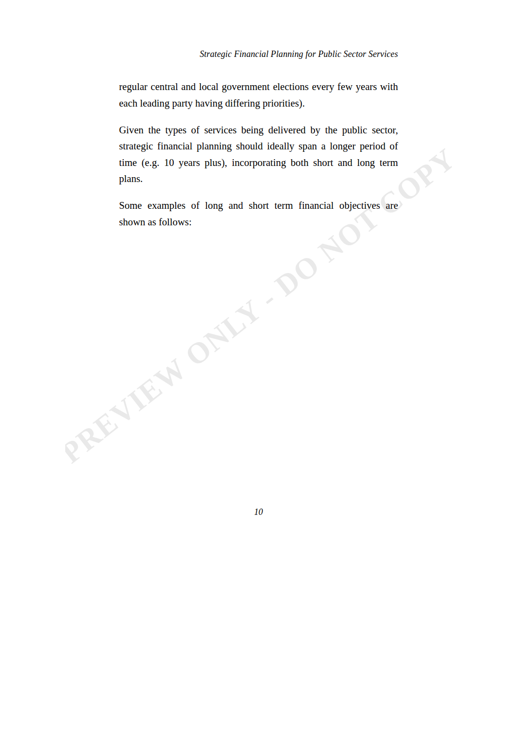Strategic Financial Planning for Public Sector Services
regular central and local government elections every few years with each leading party having differing priorities).
Given the types of services being delivered by the public sector, strategic financial planning should ideally span a longer period of time (e.g. 10 years plus), incorporating both short and long term plans.
Some examples of long and short term financial objectives are shown as follows:
PREVIEW ONLY - DO NOT COPY
10